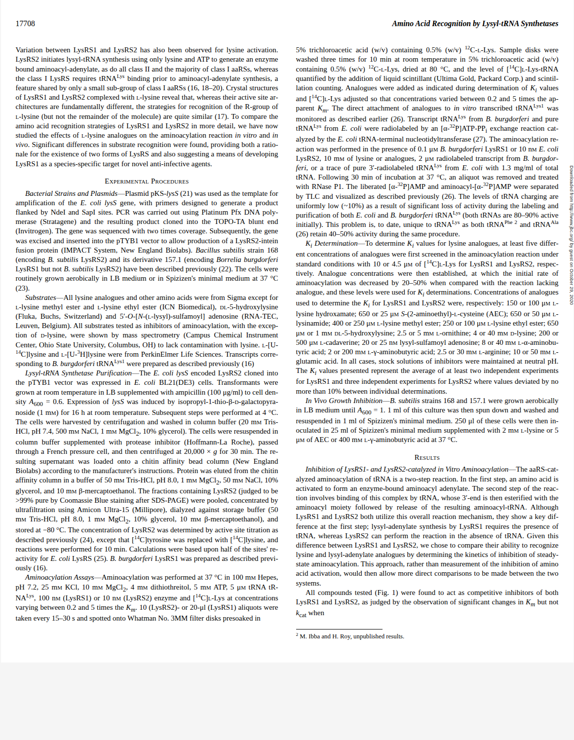17708 Amino Acid Recognition by Lysyl-tRNA Synthetases
Downloaded from http://www.jbc.org/ by guest on October 29, 2020
Variation between LysRS1 and LysRS2 has also been observed for lysine activation. LysRS2 initiates lysyl-tRNA synthesis using only lysine and ATP to generate an enzyme bound aminoacyl-adenylate, as do all class II and the majority of class I aaRSs, whereas the class I LysRS requires tRNALys binding prior to aminoacyl-adenylate synthesis, a feature shared by only a small sub-group of class I aaRSs (16, 18–20). Crystal structures of LysRS1 and LysRS2 complexed with l-lysine reveal that, whereas their active site architectures are fundamentally different, the strategies for recognition of the R-group of l-lysine (but not the remainder of the molecule) are quite similar (17). To compare the amino acid recognition strategies of LysRS1 and LysRS2 in more detail, we have now studied the effects of l-lysine analogues on the aminoacylation reaction in vitro and in vivo. Significant differences in substrate recognition were found, providing both a rationale for the existence of two forms of LysRS and also suggesting a means of developing LysRS1 as a species-specific target for novel anti-infective agents.
Experimental Procedures
Bacterial Strains and Plasmids—Plasmid pKS-lysS (21) was used as the template for amplification of the E. coli lysS gene, with primers designed to generate a product flanked by NdeI and SapI sites. PCR was carried out using Platinum Pfx DNA polymerase (Stratagene) and the resulting product cloned into the TOPO-TA blunt end (Invitrogen). The gene was sequenced with two times coverage. Subsequently, the gene was excised and inserted into the pTYB1 vector to allow production of a LysRS2-intein fusion protein (IMPACT System, New England Biolabs). Bacillus subtilis strain 168 (encoding B. subtilis LysRS2) and its derivative 157.1 (encoding Borrelia burgdorferi LysRS1 but not B. subtilis LysRS2) have been described previously (22). The cells were routinely grown aerobically in LB medium or in Spizizen's minimal medium at 37 °C (23).
Substrates—All lysine analogues and other amino acids were from Sigma except for l-lysine methyl ester and l-lysine ethyl ester (ICN Biomedical), dl-5-hydroxylysine (Fluka, Buchs, Switzerland) and 5′-O-[N-(l-lysyl)-sulfamoyl] adenosine (RNA-TEC, Leuven, Belgium). All substrates tested as inhibitors of aminoacylation, with the exception of d-lysine, were shown by mass spectrometry (Campus Chemical Instrument Center, Ohio State University, Columbus, OH) to lack contamination with lysine. l-[U-14C]lysine and l-[U-3H]lysine were from PerkinElmer Life Sciences. Transcripts corresponding to B. burgdorferi tRNALys1 were prepared as described previously (16)
Lysyl-tRNA Synthetase Purification—The E. coli lysS encoded LysRS2 cloned into the pTYB1 vector was expressed in E. coli BL21(DE3) cells. Transformants were grown at room temperature in LB supplemented with ampicillin (100 μg/ml) to cell density A600 = 0.6. Expression of lysS was induced by isopropyl-1-thio-β-d-galactopyranoside (1 mm) for 16 h at room temperature. Subsequent steps were performed at 4 °C. The cells were harvested by centrifugation and washed in column buffer (20 mm Tris-HCl, pH 7.4, 500 mm NaCl, 1 mm MgCl2, 10% glycerol). The cells were resuspended in column buffer supplemented with protease inhibitor (Hoffmann-La Roche), passed through a French pressure cell, and then centrifuged at 20,000 × g for 30 min. The resulting supernatant was loaded onto a chitin affinity bead column (New England Biolabs) according to the manufacturer's instructions. Protein was eluted from the chitin affinity column in a buffer of 50 mm Tris-HCl, pH 8.0, 1 mm MgCl2, 50 mm NaCl, 10% glycerol, and 10 mm β-mercaptoethanol. The fractions containing LysRS2 (judged to be >99% pure by Coomassie Blue staining after SDS-PAGE) were pooled, concentrated by ultrafiltration using Amicon Ultra-15 (Millipore), dialyzed against storage buffer (50 mm Tris-HCl, pH 8.0, 1 mm MgCl2, 10% glycerol, 10 mm β-mercaptoethanol), and stored at −80 °C. The concentration of LysRS2 was determined by active site titration as described previously (24), except that [14C]tyrosine was replaced with [14C]lysine, and reactions were performed for 10 min. Calculations were based upon half of the sites' reactivity for E. coli LysRS (25). B. burgdorferi LysRS1 was prepared as described previously (16).
Aminoacylation Assays—Aminoacylation was performed at 37 °C in 100 mm Hepes, pH 7.2, 25 mm KCl, 10 mm MgCl2, 4 mm dithiothreitol, 5 mm ATP, 5 μm tRNA tRNALys, 100 nm (LysRS1) or 10 nm (LysRS2) enzyme and [14C]l-Lys at concentrations varying between 0.2 and 5 times the Km. 10 (LysRS2)- or 20-μl (LysRS1) aliquots were taken every 15–30 s and spotted onto Whatman No. 3MM filter disks presoaked in
5% trichloroacetic acid (w/v) containing 0.5% (w/v) 12C-l-Lys. Sample disks were washed three times for 10 min at room temperature in 5% trichloroacetic acid (w/v) containing 0.5% (w/v) 12C-l-Lys, dried at 80 °C, and the level of [14C]l-Lys-tRNA quantified by the addition of liquid scintillant (Ultima Gold, Packard Corp.) and scintillation counting. Analogues were added as indicated during determination of Ki values and [14C]l-Lys adjusted so that concentrations varied between 0.2 and 5 times the apparent Km. The direct attachment of analogues to in vitro transcribed tRNALys1 was monitored as described earlier (26). Transcript tRNALys from B. burgdorferi and pure tRNALys from E. coli were radiolabeled by an [α-32P]ATP-PPi exchange reaction catalyzed by the E. coli tRNA-terminal nucleotidyltransferase (27). The aminoacylation reaction was performed in the presence of 0.1 μm B. burgdorferi LysRS1 or 10 nm E. coli LysRS2, 10 mm of lysine or analogues, 2 μm radiolabeled transcript from B. burgdorferi, or a trace of pure 3′-radiolabeled tRNALys from E. coli with 1.3 mg/ml of total tRNA. Following 30 min of incubation at 37 °C, an aliquot was removed and treated with RNase P1. The liberated [α-32P]AMP and aminoacyl-[α-32P]AMP were separated by TLC and visualized as described previously (26). The levels of tRNA charging are uniformly low (~10%) as a result of significant loss of activity during the labeling and purification of both E. coli and B. burgdorferi tRNALys (both tRNAs are 80–90% active initially). This problem is, to date, unique to tRNALys as both tRNAPhe 2 and tRNAAla (26) retain 40–50% activity during the same procedure.
Ki Determination—To determine Ki values for lysine analogues, at least five different concentrations of analogues were first screened in the aminoacylation reaction under standard conditions with 10 or 4.5 μm of [14C]l-Lys for LysRS1 and LysRS2, respectively. Analogue concentrations were then established, at which the initial rate of aminoacylation was decreased by 20–50% when compared with the reaction lacking analogue, and these levels were used for Ki determinations. Concentrations of analogues used to determine the Ki for LysRS1 and LysRS2 were, respectively: 150 or 100 μm l-lysine hydroxamate; 650 or 25 μm S-(2-aminoethyl)-l-cysteine (AEC); 650 or 50 μm l-lysinamide; 400 or 250 μm l-lysine methyl ester; 250 or 100 μm l-lysine ethyl ester; 650 μm or 1 mm dl-5-hydroxylysine; 2.5 or 5 mm l-ornithine; 4 or 40 mm d-lysine; 200 or 500 μm l-cadaverine; 20 or 25 nm lysyl-sulfamoyl adenosine; 8 or 40 mm l-α-aminobutyric acid; 2 or 200 mm l-γ-aminobutyric acid; 2.5 or 30 mm l-arginine; 10 or 50 mm l-glutamic acid. In all cases, stock solutions of inhibitors were maintained at neutral pH. The Ki values presented represent the average of at least two independent experiments for LysRS1 and three independent experiments for LysRS2 where values deviated by no more than 10% between individual determinations.
In Vivo Growth Inhibition—B. subtilis strains 168 and 157.1 were grown aerobically in LB medium until A600 = 1. 1 ml of this culture was then spun down and washed and resuspended in 1 ml of Spizizen's minimal medium. 250 μl of these cells were then inoculated in 25 ml of Spizizen's minimal medium supplemented with 2 mm l-lysine or 5 μm of AEC or 400 mm l-γ-aminobutyric acid at 37 °C.
Results
Inhibition of LysRS1- and LysRS2-catalyzed in Vitro Aminoacylation—The aaRS-catalyzed aminoacylation of tRNA is a two-step reaction. In the first step, an amino acid is activated to form an enzyme-bound aminoacyl adenylate. The second step of the reaction involves binding of this complex by tRNA, whose 3′-end is then esterified with the aminoacyl moiety followed by release of the resulting aminoacyl-tRNA. Although LysRS1 and LysRS2 both utilize this overall reaction mechanism, they show a key difference at the first step; lysyl-adenylate synthesis by LysRS1 requires the presence of tRNA, whereas LysRS2 can perform the reaction in the absence of tRNA. Given this difference between LysRS1 and LysRS2, we chose to compare their ability to recognize lysine and lysyl-adenylate analogues by determining the kinetics of inhibition of steady-state aminoacylation. This approach, rather than measurement of the inhibition of amino acid activation, would then allow more direct comparisons to be made between the two systems.
All compounds tested (Fig. 1) were found to act as competitive inhibitors of both LysRS1 and LysRS2, as judged by the observation of significant changes in Km but not kcat when
2 M. Ibba and H. Roy, unpublished results.